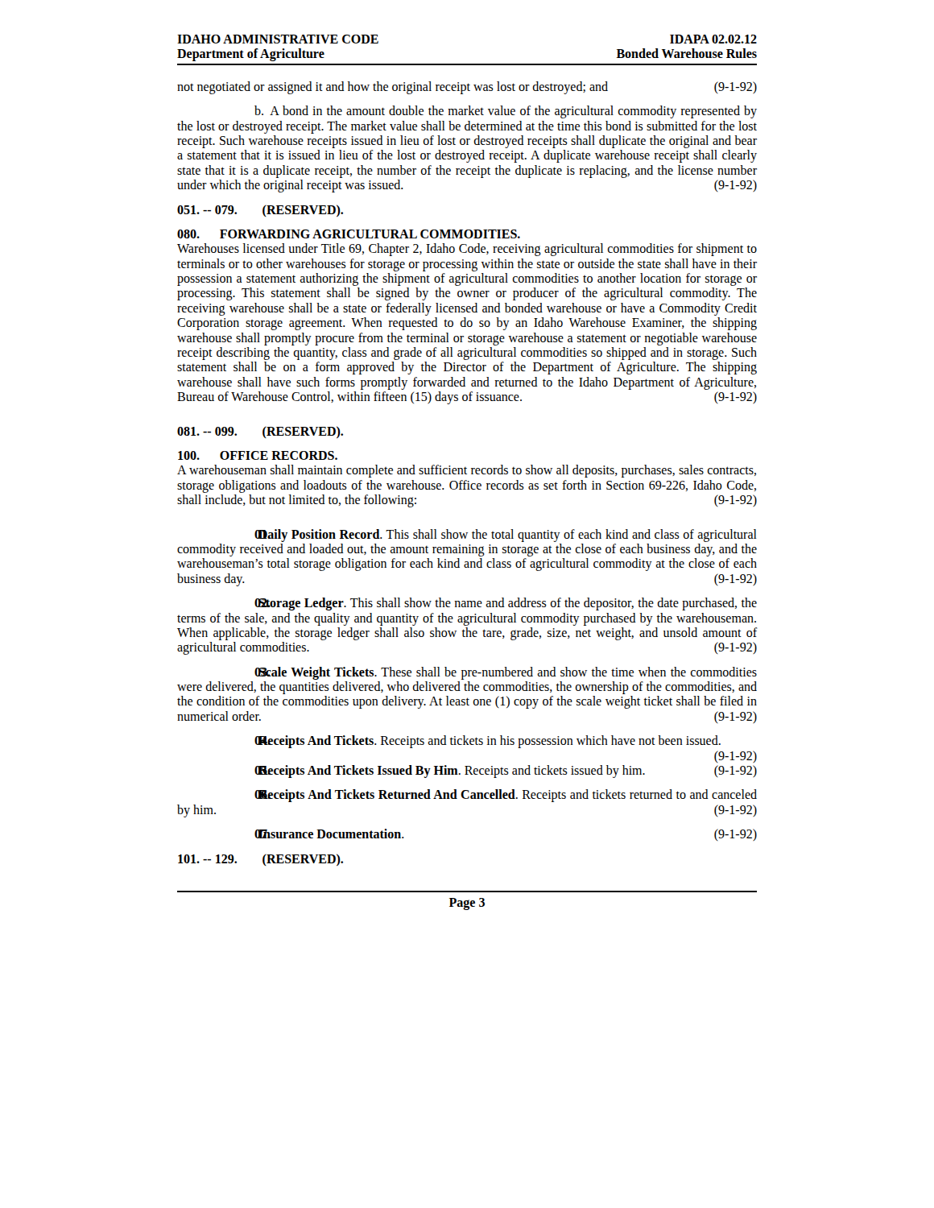| IDAHO ADMINISTRATIVE CODE Department of Agriculture | IDAPA 02.02.12 Bonded Warehouse Rules |
not negotiated or assigned it and how the original receipt was lost or destroyed; and(9-1-92)
b. A bond in the amount double the market value of the agricultural commodity represented by the lost or destroyed receipt. The market value shall be determined at the time this bond is submitted for the lost receipt. Such warehouse receipts issued in lieu of lost or destroyed receipts shall duplicate the original and bear a statement that it is issued in lieu of the lost or destroyed receipt. A duplicate warehouse receipt shall clearly state that it is a duplicate receipt, the number of the receipt the duplicate is replacing, and the license number under which the original receipt was issued.(9-1-92)
051. -- 079.(RESERVED).
080. FORWARDING AGRICULTURAL COMMODITIES.
Warehouses licensed under Title 69, Chapter 2, Idaho Code, receiving agricultural commodities for shipment to terminals or to other warehouses for storage or processing within the state or outside the state shall have in their possession a statement authorizing the shipment of agricultural commodities to another location for storage or processing. This statement shall be signed by the owner or producer of the agricultural commodity. The receiving warehouse shall be a state or federally licensed and bonded warehouse or have a Commodity Credit Corporation storage agreement. When requested to do so by an Idaho Warehouse Examiner, the shipping warehouse shall promptly procure from the terminal or storage warehouse a statement or negotiable warehouse receipt describing the quantity, class and grade of all agricultural commodities so shipped and in storage. Such statement shall be on a form approved by the Director of the Department of Agriculture. The shipping warehouse shall have such forms promptly forwarded and returned to the Idaho Department of Agriculture, Bureau of Warehouse Control, within fifteen (15) days of issuance.(9-1-92)
081. -- 099.(RESERVED).
100. OFFICE RECORDS.
A warehouseman shall maintain complete and sufficient records to show all deposits, purchases, sales contracts, storage obligations and loadouts of the warehouse. Office records as set forth in Section 69-226, Idaho Code, shall include, but not limited to, the following:(9-1-92)
01. Daily Position Record. This shall show the total quantity of each kind and class of agricultural commodity received and loaded out, the amount remaining in storage at the close of each business day, and the warehouseman’s total storage obligation for each kind and class of agricultural commodity at the close of each business day.(9-1-92)
02. Storage Ledger. This shall show the name and address of the depositor, the date purchased, the terms of the sale, and the quality and quantity of the agricultural commodity purchased by the warehouseman. When applicable, the storage ledger shall also show the tare, grade, size, net weight, and unsold amount of agricultural commodities.(9-1-92)
03. Scale Weight Tickets. These shall be pre-numbered and show the time when the commodities were delivered, the quantities delivered, who delivered the commodities, the ownership of the commodities, and the condition of the commodities upon delivery. At least one (1) copy of the scale weight ticket shall be filed in numerical order.(9-1-92)
04. Receipts And Tickets. Receipts and tickets in his possession which have not been issued.(9-1-92)
05. Receipts And Tickets Issued By Him. Receipts and tickets issued by him.(9-1-92)
06. Receipts And Tickets Returned And Cancelled. Receipts and tickets returned to and canceled by him.(9-1-92)
07. Insurance Documentation.(9-1-92)
101. -- 129.(RESERVED).
Page 3